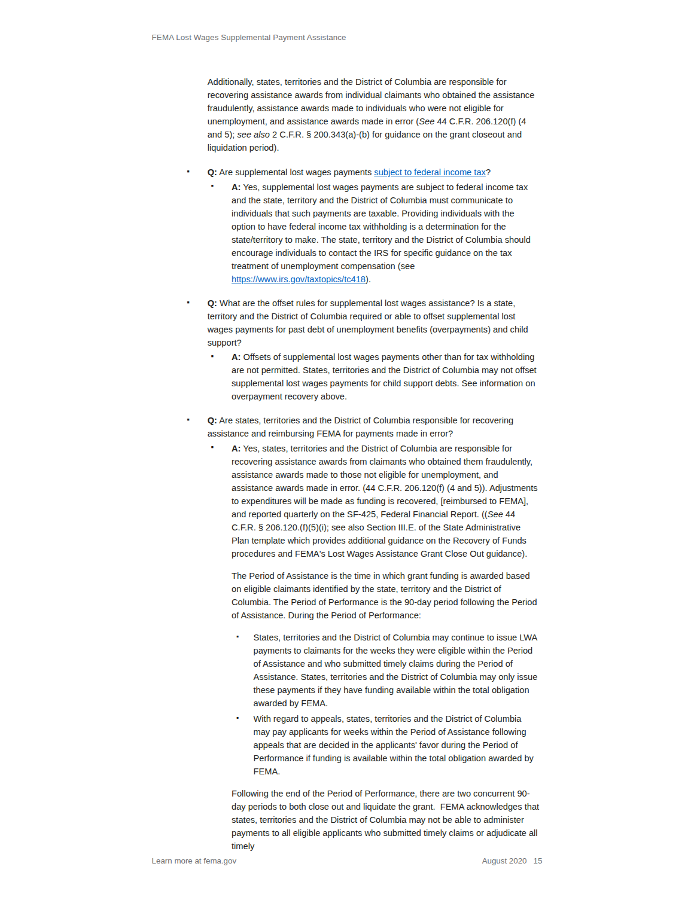FEMA Lost Wages Supplemental Payment Assistance
Additionally, states, territories and the District of Columbia are responsible for recovering assistance awards from individual claimants who obtained the assistance fraudulently, assistance awards made to individuals who were not eligible for unemployment, and assistance awards made in error (See 44 C.F.R. 206.120(f) (4 and 5); see also 2 C.F.R. § 200.343(a)-(b) for guidance on the grant closeout and liquidation period).
Q: Are supplemental lost wages payments subject to federal income tax?
A: Yes, supplemental lost wages payments are subject to federal income tax and the state, territory and the District of Columbia must communicate to individuals that such payments are taxable. Providing individuals with the option to have federal income tax withholding is a determination for the state/territory to make. The state, territory and the District of Columbia should encourage individuals to contact the IRS for specific guidance on the tax treatment of unemployment compensation (see https://www.irs.gov/taxtopics/tc418).
Q: What are the offset rules for supplemental lost wages assistance? Is a state, territory and the District of Columbia required or able to offset supplemental lost wages payments for past debt of unemployment benefits (overpayments) and child support?
A: Offsets of supplemental lost wages payments other than for tax withholding are not permitted. States, territories and the District of Columbia may not offset supplemental lost wages payments for child support debts. See information on overpayment recovery above.
Q: Are states, territories and the District of Columbia responsible for recovering assistance and reimbursing FEMA for payments made in error?
A: Yes, states, territories and the District of Columbia are responsible for recovering assistance awards from claimants who obtained them fraudulently, assistance awards made to those not eligible for unemployment, and assistance awards made in error. (44 C.F.R. 206.120(f) (4 and 5)). Adjustments to expenditures will be made as funding is recovered, [reimbursed to FEMA], and reported quarterly on the SF-425, Federal Financial Report. ((See 44 C.F.R. § 206.120.(f)(5)(i); see also Section III.E. of the State Administrative Plan template which provides additional guidance on the Recovery of Funds procedures and FEMA's Lost Wages Assistance Grant Close Out guidance).
The Period of Assistance is the time in which grant funding is awarded based on eligible claimants identified by the state, territory and the District of Columbia. The Period of Performance is the 90-day period following the Period of Assistance. During the Period of Performance:
States, territories and the District of Columbia may continue to issue LWA payments to claimants for the weeks they were eligible within the Period of Assistance and who submitted timely claims during the Period of Assistance. States, territories and the District of Columbia may only issue these payments if they have funding available within the total obligation awarded by FEMA.
With regard to appeals, states, territories and the District of Columbia may pay applicants for weeks within the Period of Assistance following appeals that are decided in the applicants' favor during the Period of Performance if funding is available within the total obligation awarded by FEMA.
Following the end of the Period of Performance, there are two concurrent 90-day periods to both close out and liquidate the grant. FEMA acknowledges that states, territories and the District of Columbia may not be able to administer payments to all eligible applicants who submitted timely claims or adjudicate all timely
Learn more at fema.gov
August 2020 15